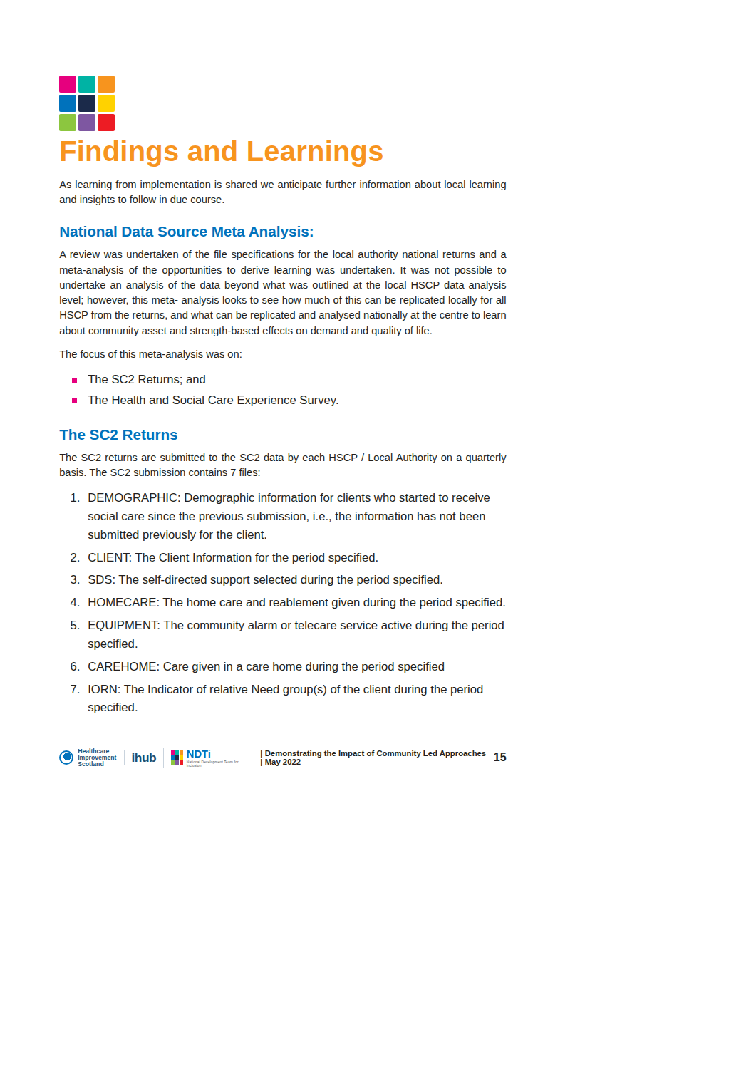Findings and Learnings
As learning from implementation is shared we anticipate further information about local learning and insights to follow in due course.
National Data Source Meta Analysis:
A review was undertaken of the file specifications for the local authority national returns and a meta-analysis of the opportunities to derive learning was undertaken. It was not possible to undertake an analysis of the data beyond what was outlined at the local HSCP data analysis level; however, this meta- analysis looks to see how much of this can be replicated locally for all HSCP from the returns, and what can be replicated and analysed nationally at the centre to learn about community asset and strength-based effects on demand and quality of life.
The focus of this meta-analysis was on:
The SC2 Returns; and
The Health and Social Care Experience Survey.
The SC2 Returns
The SC2 returns are submitted to the SC2 data by each HSCP / Local Authority on a quarterly basis. The SC2 submission contains 7 files:
DEMOGRAPHIC: Demographic information for clients who started to receive social care since the previous submission, i.e., the information has not been submitted previously for the client.
CLIENT: The Client Information for the period specified.
SDS: The self-directed support selected during the period specified.
HOMECARE: The home care and reablement given during the period specified.
EQUIPMENT: The community alarm or telecare service active during the period specified.
CAREHOME: Care given in a care home during the period specified
IORN: The Indicator of relative Need group(s) of the client during the period specified.
Healthcare
Improvement
Scotland
ihub
NDTi National Development Team for Inclusion
| Demonstrating the Impact of Community Led Approaches | May 2022
15